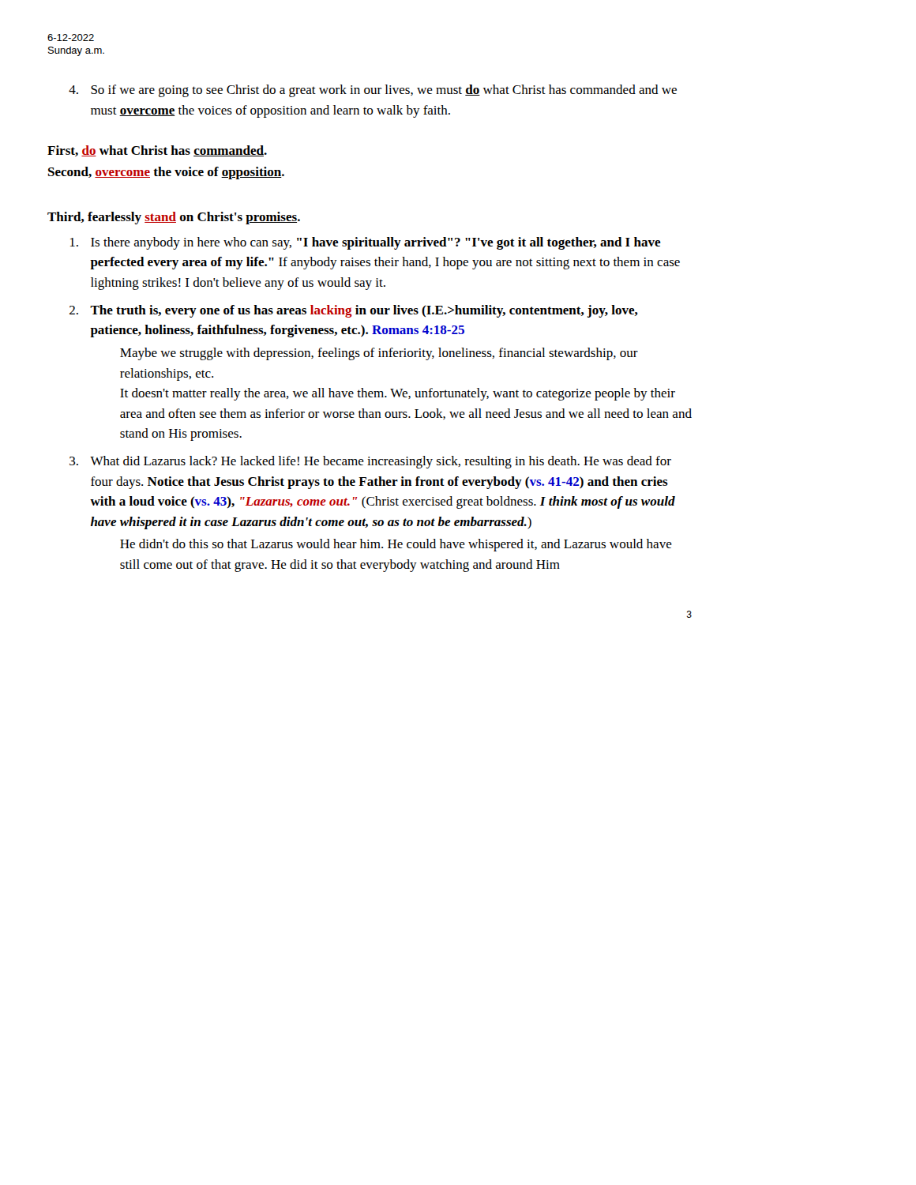6-12-2022
Sunday a.m.
So if we are going to see Christ do a great work in our lives, we must do what Christ has commanded and we must overcome the voices of opposition and learn to walk by faith.
First, do what Christ has commanded.
Second, overcome the voice of opposition.
Third, fearlessly stand on Christ's promises.
Is there anybody in here who can say, "I have spiritually arrived"? "I've got it all together, and I have perfected every area of my life." If anybody raises their hand, I hope you are not sitting next to them in case lightning strikes! I don't believe any of us would say it.
The truth is, every one of us has areas lacking in our lives (I.E.>humility, contentment, joy, love, patience, holiness, faithfulness, forgiveness, etc.). Romans 4:18-25
Maybe we struggle with depression, feelings of inferiority, loneliness, financial stewardship, our relationships, etc.
It doesn't matter really the area, we all have them. We, unfortunately, want to categorize people by their area and often see them as inferior or worse than ours. Look, we all need Jesus and we all need to lean and stand on His promises.
What did Lazarus lack? He lacked life! He became increasingly sick, resulting in his death. He was dead for four days. Notice that Jesus Christ prays to the Father in front of everybody (vs. 41-42) and then cries with a loud voice (vs. 43), "Lazarus, come out." (Christ exercised great boldness. I think most of us would have whispered it in case Lazarus didn't come out, so as to not be embarrassed.)
He didn't do this so that Lazarus would hear him. He could have whispered it, and Lazarus would have still come out of that grave. He did it so that everybody watching and around Him
3